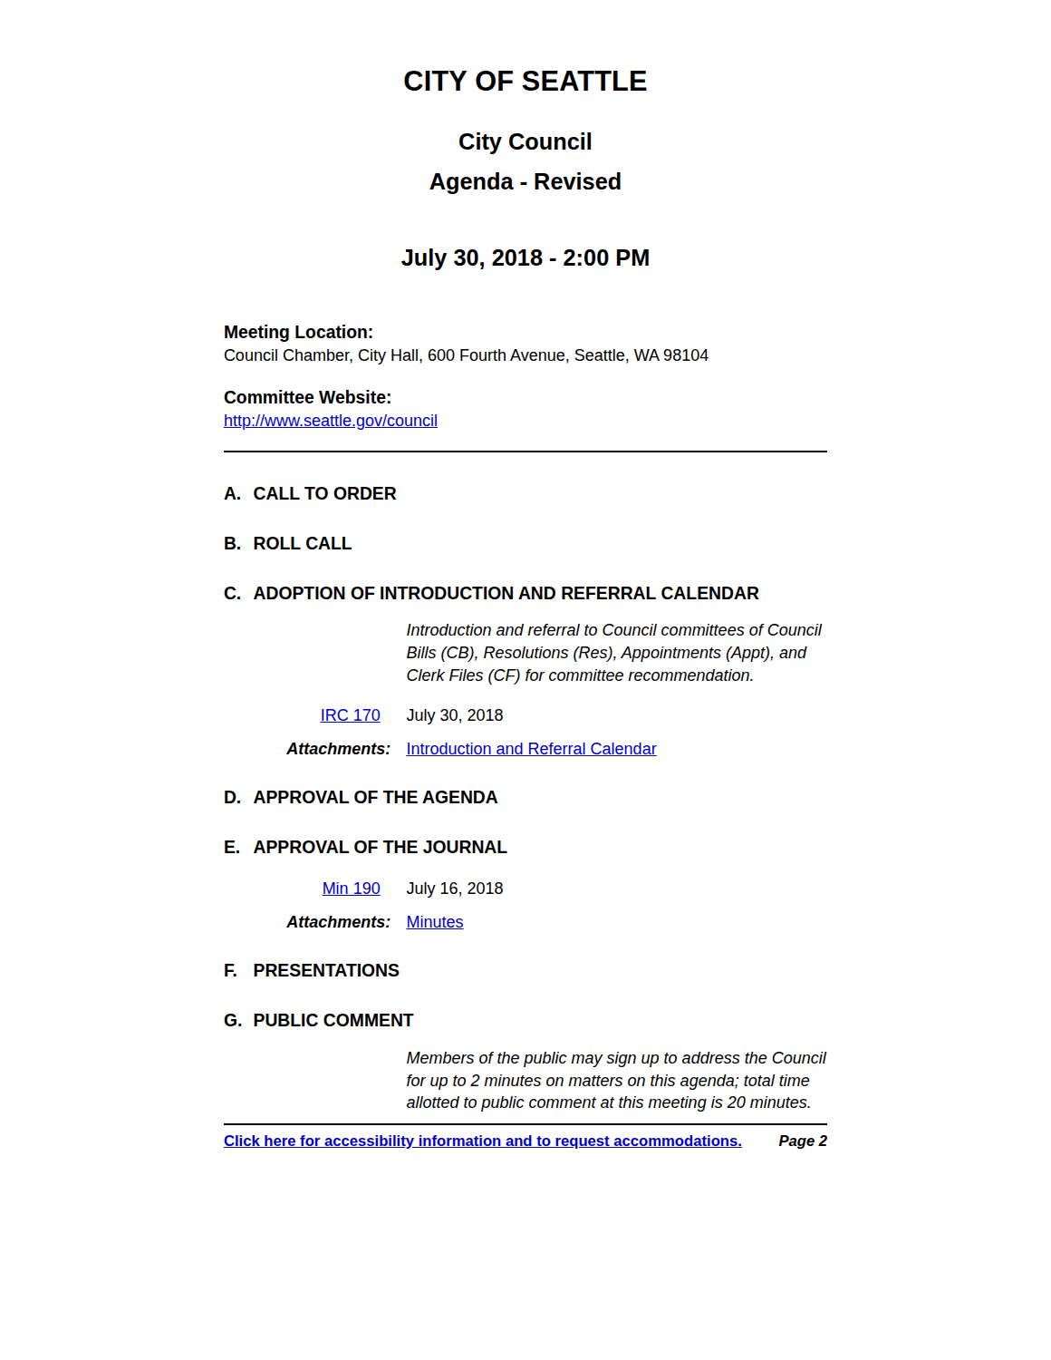CITY OF SEATTLE
City Council
Agenda - Revised
July 30, 2018 - 2:00 PM
Meeting Location:
Council Chamber, City Hall, 600 Fourth Avenue, Seattle, WA 98104
Committee Website:
http://www.seattle.gov/council
A. CALL TO ORDER
B. ROLL CALL
C. ADOPTION OF INTRODUCTION AND REFERRAL CALENDAR
Introduction and referral to Council committees of Council Bills (CB), Resolutions (Res), Appointments (Appt), and Clerk Files (CF) for committee recommendation.
IRC 170
July 30, 2018
Attachments:
Introduction and Referral Calendar
D. APPROVAL OF THE AGENDA
E. APPROVAL OF THE JOURNAL
Min 190
July 16, 2018
Attachments:
Minutes
F. PRESENTATIONS
G. PUBLIC COMMENT
Members of the public may sign up to address the Council for up to 2 minutes on matters on this agenda; total time allotted to public comment at this meeting is 20 minutes.
Click here for accessibility information and to request accommodations.
Page 2